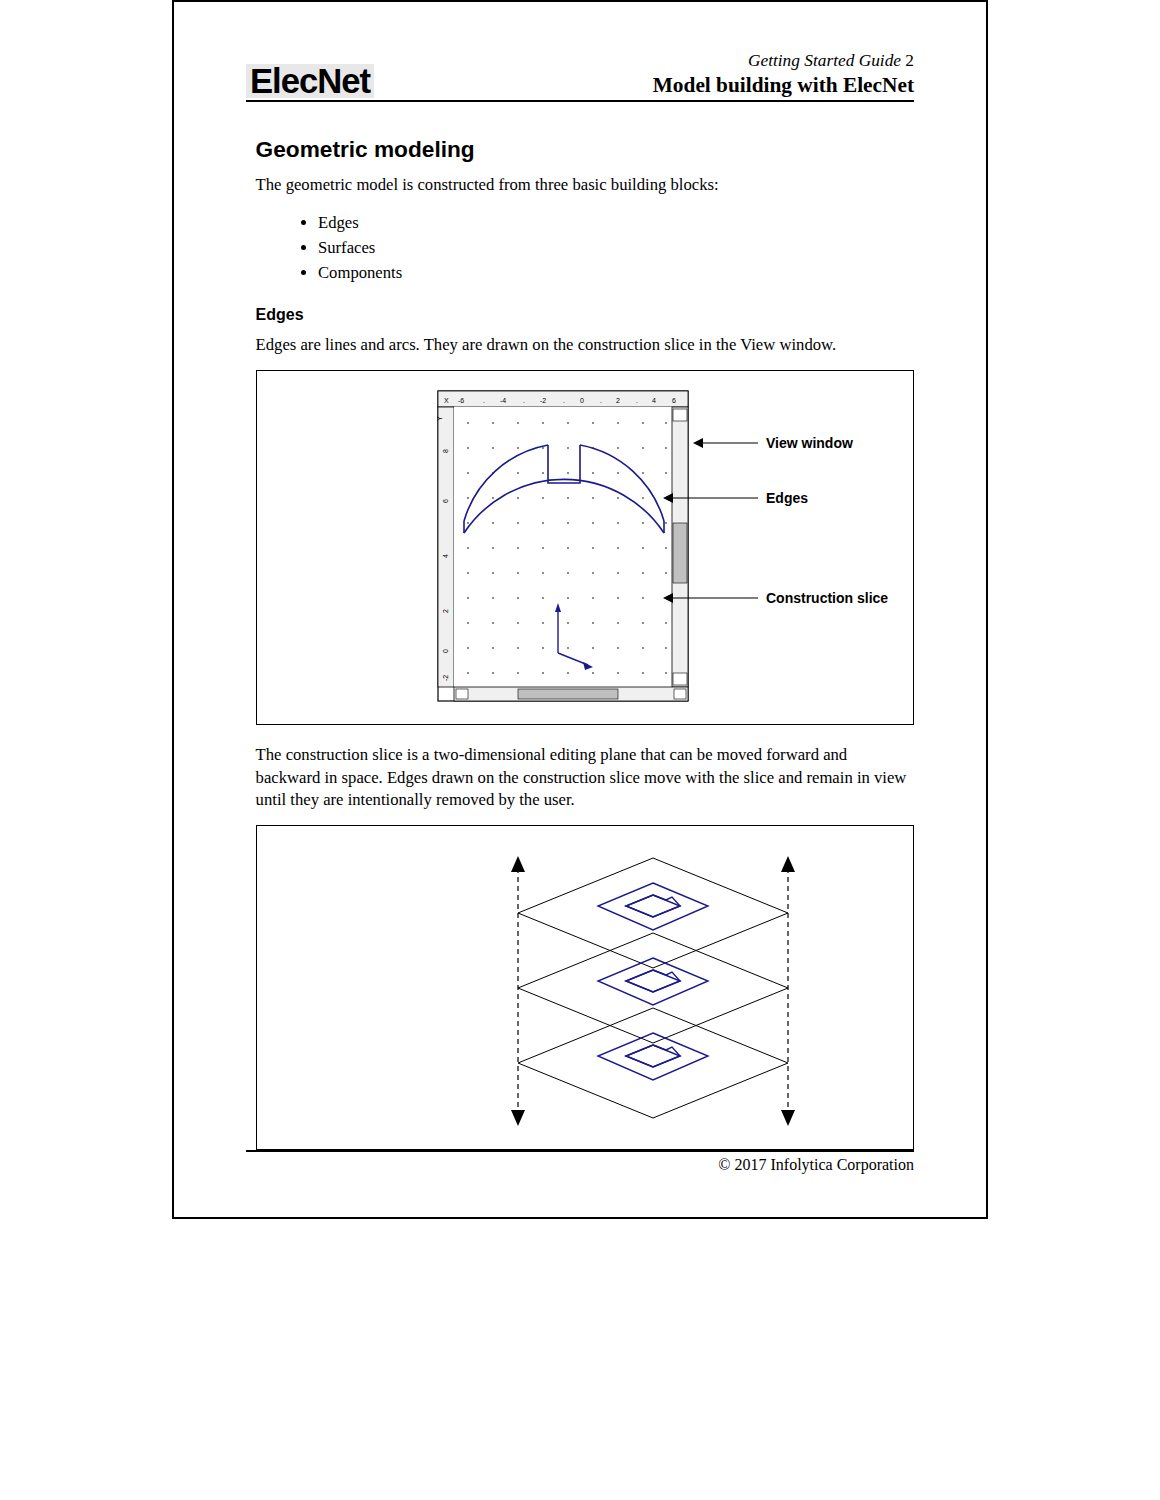ElecNet
Getting Started Guide 2
Model building with ElecNet
Geometric modeling
The geometric model is constructed from three basic building blocks:
Edges
Surfaces
Components
Edges
Edges are lines and arcs. They are drawn on the construction slice in the View window.
X -6 . -4 . -2 . 0 . 2 . 4 6 Y 8 6 4 2 0 -2 View window Edges Construction slice
The construction slice is a two-dimensional editing plane that can be moved forward and backward in space. Edges drawn on the construction slice move with the slice and remain in view until they are intentionally removed by the user.
© 2017 Infolytica Corporation